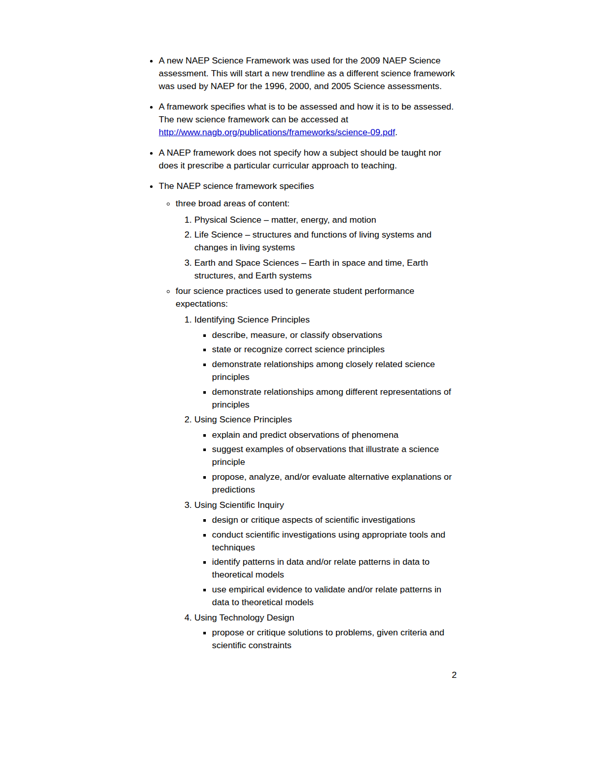A new NAEP Science Framework was used for the 2009 NAEP Science assessment. This will start a new trendline as a different science framework was used by NAEP for the 1996, 2000, and 2005 Science assessments.
A framework specifies what is to be assessed and how it is to be assessed. The new science framework can be accessed at http://www.nagb.org/publications/frameworks/science-09.pdf.
A NAEP framework does not specify how a subject should be taught nor does it prescribe a particular curricular approach to teaching.
The NAEP science framework specifies
three broad areas of content:
Physical Science – matter, energy, and motion
Life Science – structures and functions of living systems and changes in living systems
Earth and Space Sciences – Earth in space and time, Earth structures, and Earth systems
four science practices used to generate student performance expectations:
Identifying Science Principles
describe, measure, or classify observations
state or recognize correct science principles
demonstrate relationships among closely related science principles
demonstrate relationships among different representations of principles
Using Science Principles
explain and predict observations of phenomena
suggest examples of observations that illustrate a science principle
propose, analyze, and/or evaluate alternative explanations or predictions
Using Scientific Inquiry
design or critique aspects of scientific investigations
conduct scientific investigations using appropriate tools and techniques
identify patterns in data and/or relate patterns in data to theoretical models
use empirical evidence to validate and/or relate patterns in data to theoretical models
Using Technology Design
propose or critique solutions to problems, given criteria and scientific constraints
2